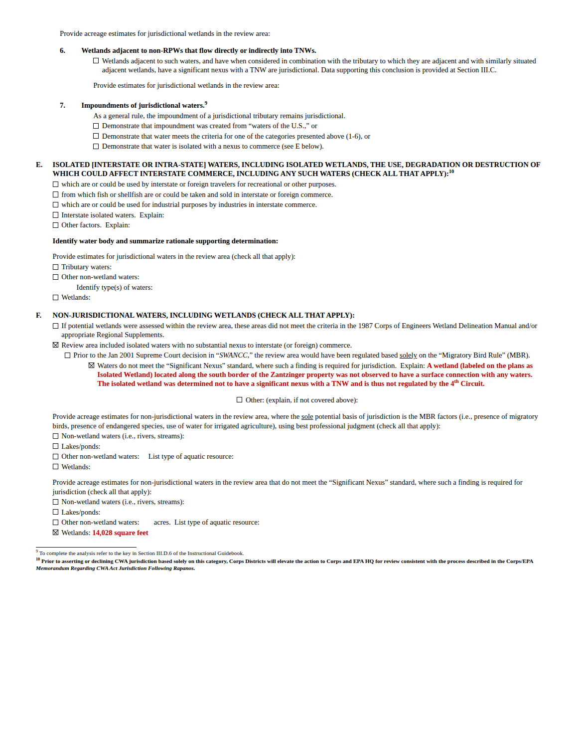Provide acreage estimates for jurisdictional wetlands in the review area:
6.
Wetlands adjacent to non-RPWs that flow directly or indirectly into TNWs.
Wetlands adjacent to such waters, and have when considered in combination with the tributary to which they are adjacent and with similarly situated adjacent wetlands, have a significant nexus with a TNW are jurisdictional. Data supporting this conclusion is provided at Section III.C.
Provide estimates for jurisdictional wetlands in the review area:
7.
Impoundments of jurisdictional waters.9
As a general rule, the impoundment of a jurisdictional tributary remains jurisdictional.
Demonstrate that impoundment was created from “waters of the U.S.,” or
Demonstrate that water meets the criteria for one of the categories presented above (1-6), or
Demonstrate that water is isolated with a nexus to commerce (see E below).
E.
ISOLATED [INTERSTATE OR INTRA-STATE] WATERS, INCLUDING ISOLATED WETLANDS, THE USE, DEGRADATION OR DESTRUCTION OF WHICH COULD AFFECT INTERSTATE COMMERCE, INCLUDING ANY SUCH WATERS (CHECK ALL THAT APPLY):10
which are or could be used by interstate or foreign travelers for recreational or other purposes.
from which fish or shellfish are or could be taken and sold in interstate or foreign commerce.
which are or could be used for industrial purposes by industries in interstate commerce.
Interstate isolated waters. Explain:
Other factors. Explain:
Identify water body and summarize rationale supporting determination:
Provide estimates for jurisdictional waters in the review area (check all that apply):
Tributary waters:
Other non-wetland waters:
Identify type(s) of waters:
Wetlands:
F.
NON-JURISDICTIONAL WATERS, INCLUDING WETLANDS (CHECK ALL THAT APPLY):
If potential wetlands were assessed within the review area, these areas did not meet the criteria in the 1987 Corps of Engineers Wetland Delineation Manual and/or appropriate Regional Supplements.
Review area included isolated waters with no substantial nexus to interstate (or foreign) commerce.
Prior to the Jan 2001 Supreme Court decision in “SWANCC,” the review area would have been regulated based solely on the “Migratory Bird Rule” (MBR).
Waters do not meet the “Significant Nexus” standard, where such a finding is required for jurisdiction. Explain: A wetland (labeled on the plans as Isolated Wetland) located along the south border of the Zantzinger property was not observed to have a surface connection with any waters. The isolated wetland was determined not to have a significant nexus with a TNW and is thus not regulated by the 4th Circuit.
Other: (explain, if not covered above):
Provide acreage estimates for non-jurisdictional waters in the review area, where the sole potential basis of jurisdiction is the MBR factors (i.e., presence of migratory birds, presence of endangered species, use of water for irrigated agriculture), using best professional judgment (check all that apply):
Non-wetland waters (i.e., rivers, streams):
Lakes/ponds:
Other non-wetland waters: List type of aquatic resource:
Wetlands:
Provide acreage estimates for non-jurisdictional waters in the review area that do not meet the “Significant Nexus” standard, where such a finding is required for jurisdiction (check all that apply):
Non-wetland waters (i.e., rivers, streams):
Lakes/ponds:
Other non-wetland waters: acres. List type of aquatic resource:
Wetlands: 14,028 square feet
9 To complete the analysis refer to the key in Section III.D.6 of the Instructional Guidebook.
10 Prior to asserting or declining CWA jurisdiction based solely on this category, Corps Districts will elevate the action to Corps and EPA HQ for review consistent with the process described in the Corps/EPA Memorandum Regarding CWA Act Jurisdiction Following Rapanos.